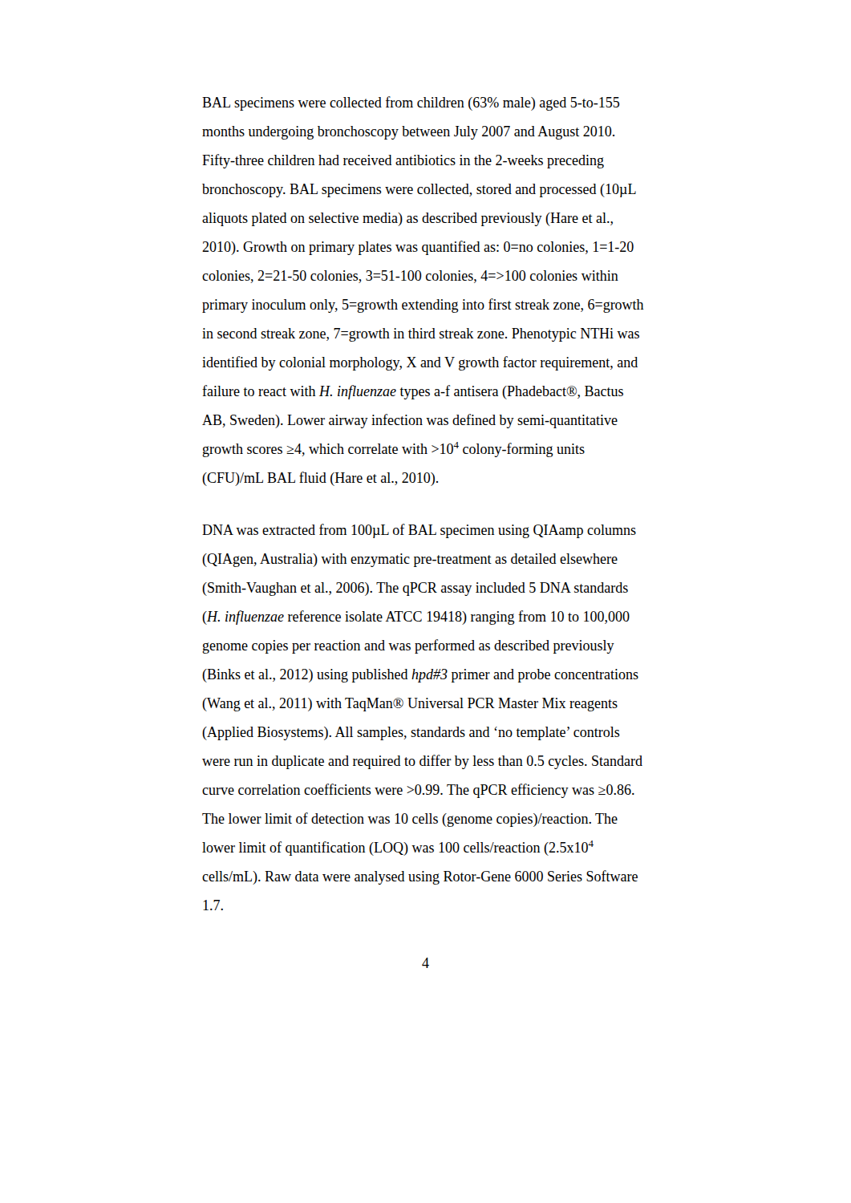BAL specimens were collected from children (63% male) aged 5-to-155 months undergoing bronchoscopy between July 2007 and August 2010. Fifty-three children had received antibiotics in the 2-weeks preceding bronchoscopy. BAL specimens were collected, stored and processed (10µL aliquots plated on selective media) as described previously (Hare et al., 2010). Growth on primary plates was quantified as: 0=no colonies, 1=1-20 colonies, 2=21-50 colonies, 3=51-100 colonies, 4=>100 colonies within primary inoculum only, 5=growth extending into first streak zone, 6=growth in second streak zone, 7=growth in third streak zone. Phenotypic NTHi was identified by colonial morphology, X and V growth factor requirement, and failure to react with H. influenzae types a-f antisera (Phadebact®, Bactus AB, Sweden). Lower airway infection was defined by semi-quantitative growth scores ≥4, which correlate with >104 colony-forming units (CFU)/mL BAL fluid (Hare et al., 2010).
DNA was extracted from 100µL of BAL specimen using QIAamp columns (QIAgen, Australia) with enzymatic pre-treatment as detailed elsewhere (Smith-Vaughan et al., 2006). The qPCR assay included 5 DNA standards (H. influenzae reference isolate ATCC 19418) ranging from 10 to 100,000 genome copies per reaction and was performed as described previously (Binks et al., 2012) using published hpd#3 primer and probe concentrations (Wang et al., 2011) with TaqMan® Universal PCR Master Mix reagents (Applied Biosystems). All samples, standards and ‘no template’ controls were run in duplicate and required to differ by less than 0.5 cycles. Standard curve correlation coefficients were >0.99. The qPCR efficiency was ≥0.86. The lower limit of detection was 10 cells (genome copies)/reaction. The lower limit of quantification (LOQ) was 100 cells/reaction (2.5x104 cells/mL). Raw data were analysed using Rotor-Gene 6000 Series Software 1.7.
4